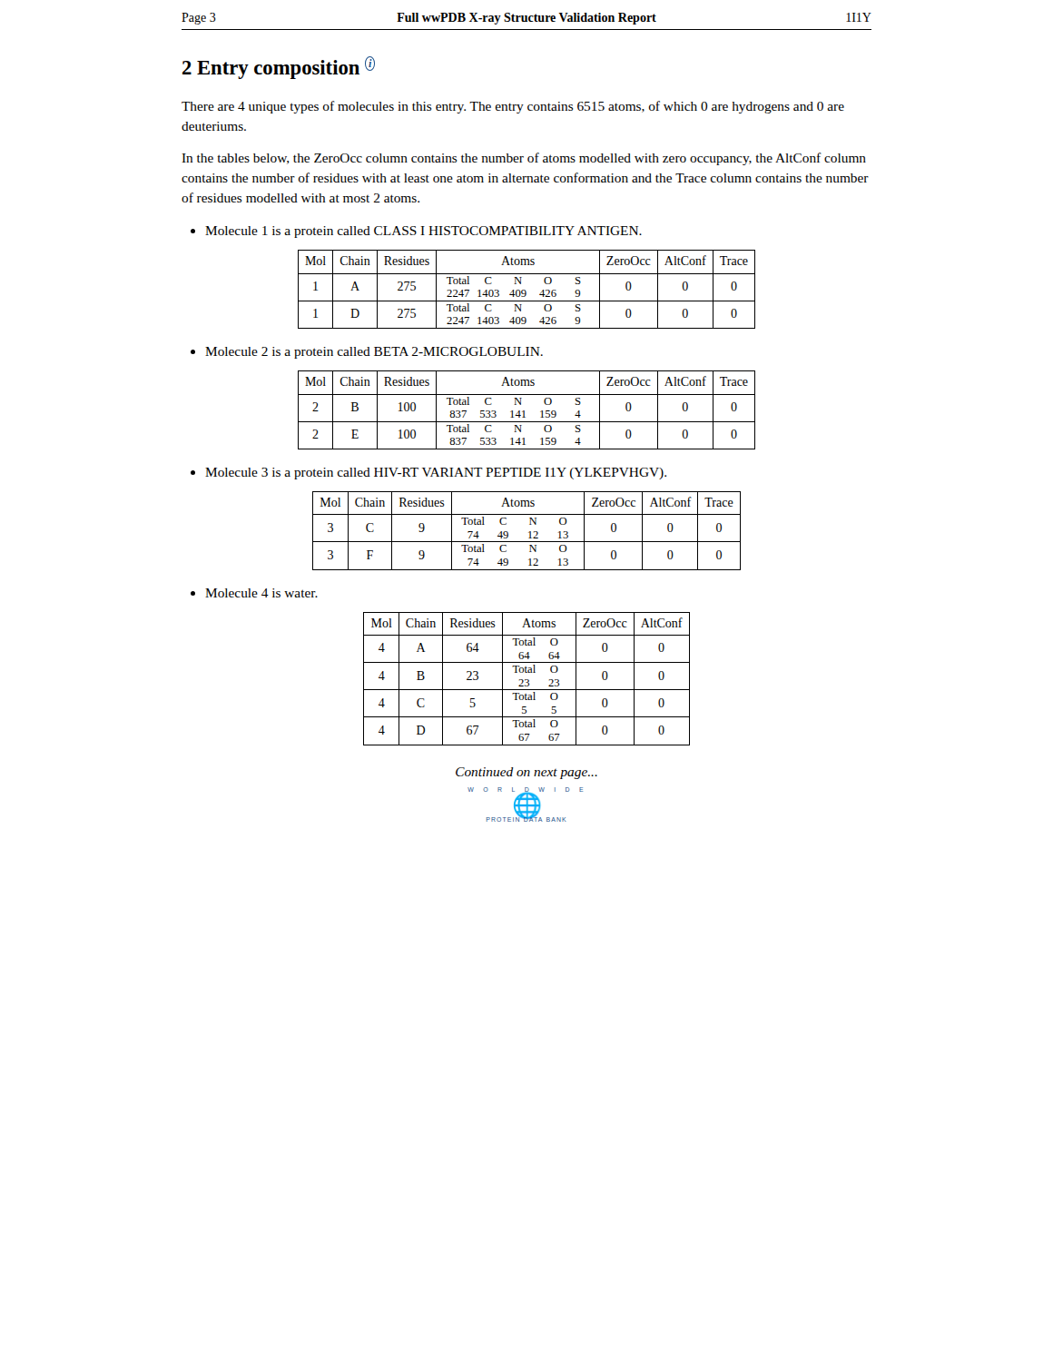Page 3
Full wwPDB X-ray Structure Validation Report
1I1Y
2 Entry composition i
There are 4 unique types of molecules in this entry. The entry contains 6515 atoms, of which 0 are hydrogens and 0 are deuteriums.
In the tables below, the ZeroOcc column contains the number of atoms modelled with zero occupancy, the AltConf column contains the number of residues with at least one atom in alternate conformation and the Trace column contains the number of residues modelled with at most 2 atoms.
Molecule 1 is a protein called CLASS I HISTOCOMPATIBILITY ANTIGEN.
| Mol | Chain | Residues | Atoms | ZeroOcc | AltConf | Trace |
| --- | --- | --- | --- | --- | --- | --- |
| 1 | A | 275 | Total C N O S 2247 1403 409 426 9 | 0 | 0 | 0 |
| 1 | D | 275 | Total C N O S 2247 1403 409 426 9 | 0 | 0 | 0 |
Molecule 2 is a protein called BETA 2-MICROGLOBULIN.
| Mol | Chain | Residues | Atoms | ZeroOcc | AltConf | Trace |
| --- | --- | --- | --- | --- | --- | --- |
| 2 | B | 100 | Total C N O S 837 533 141 159 4 | 0 | 0 | 0 |
| 2 | E | 100 | Total C N O S 837 533 141 159 4 | 0 | 0 | 0 |
Molecule 3 is a protein called HIV-RT VARIANT PEPTIDE I1Y (YLKEPVHGV).
| Mol | Chain | Residues | Atoms | ZeroOcc | AltConf | Trace |
| --- | --- | --- | --- | --- | --- | --- |
| 3 | C | 9 | Total C N O 74 49 12 13 | 0 | 0 | 0 |
| 3 | F | 9 | Total C N O 74 49 12 13 | 0 | 0 | 0 |
Molecule 4 is water.
| Mol | Chain | Residues | Atoms | ZeroOcc | AltConf |
| --- | --- | --- | --- | --- | --- |
| 4 | A | 64 | Total O 64 64 | 0 | 0 |
| 4 | B | 23 | Total O 23 23 | 0 | 0 |
| 4 | C | 5 | Total O 5 5 | 0 | 0 |
| 4 | D | 67 | Total O 67 67 | 0 | 0 |
Continued on next page...
W O R L D W I D E
🌐
PROTEIN DATA BANK